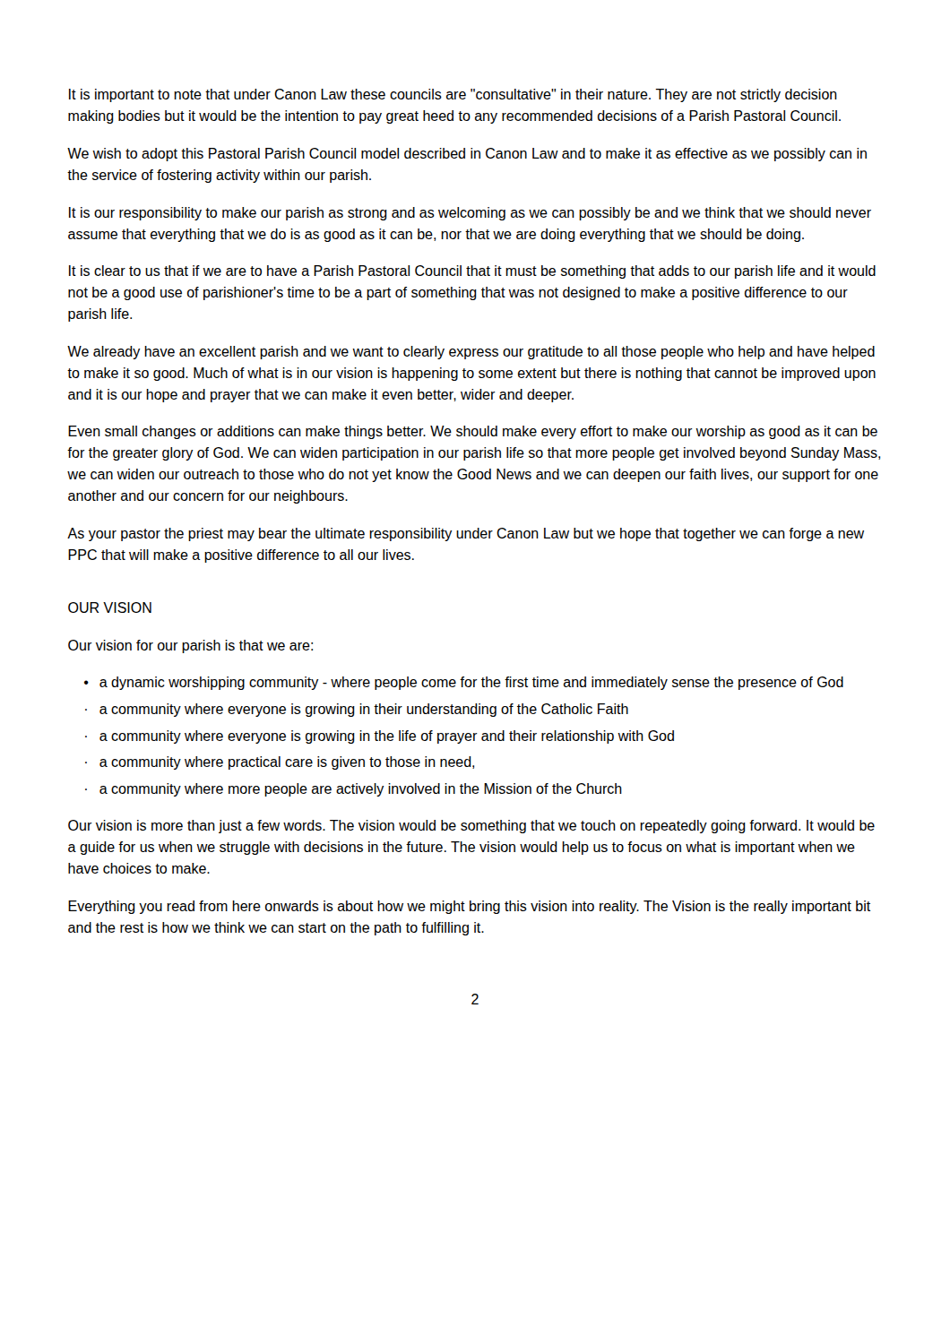It is important to note that under Canon Law these councils are "consultative" in their nature. They are not strictly decision making bodies but it would be the intention to pay great heed to any recommended decisions of a Parish Pastoral Council.
We wish to adopt this Pastoral Parish Council model described in Canon Law and to make it as effective as we possibly can in the service of fostering activity within our parish.
It is our responsibility to make our parish as strong and as welcoming as we can possibly be and we think that we should never assume that everything that we do is as good as it can be, nor that we are doing everything that we should be doing.
It is clear to us that if we are to have a Parish Pastoral Council that it must be something that adds to our parish life and it would not be a good use of parishioner's time to be a part of something that was not designed to make a positive difference to our parish life.
We already have an excellent parish and we want to clearly express our gratitude to all those people who help and have helped to make it so good. Much of what is in our vision is happening to some extent but there is nothing that cannot be improved upon and it is our hope and prayer that we can make it even better, wider and deeper.
Even small changes or additions can make things better. We should make every effort to make our worship as good as it can be for the greater glory of God. We can widen participation in our parish life so that more people get involved beyond Sunday Mass, we can widen our outreach to those who do not yet know the Good News and we can deepen our faith lives, our support for one another and our concern for our neighbours.
As your pastor the priest may bear the ultimate responsibility under Canon Law but we hope that together we can forge a new PPC that will make a positive difference to all our lives.
OUR VISION
Our vision for our parish is that we are:
a dynamic worshipping community - where people come for the first time and immediately sense the presence of God
a community where everyone is growing in their understanding of the Catholic Faith
a community where everyone is growing in the life of prayer and their relationship with God
a community where practical care is given to those in need,
a community where more people are actively involved in the Mission of the Church
Our vision is more than just a few words. The vision would be something that we touch on repeatedly going forward. It would be a guide for us when we struggle with decisions in the future. The vision would help us to focus on what is important when we have choices to make.
Everything you read from here onwards is about how we might bring this vision into reality. The Vision is the really important bit and the rest is how we think we can start on the path to fulfilling it.
2